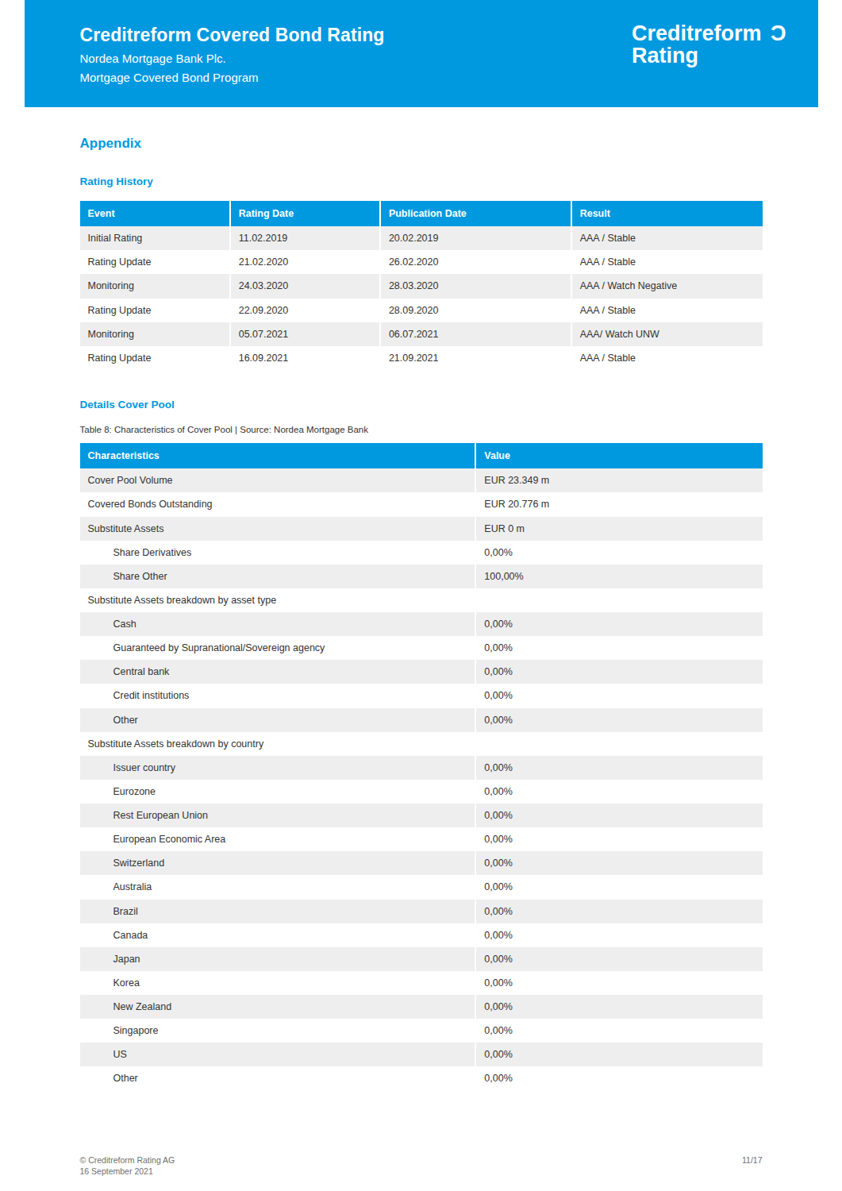Creditreform Covered Bond Rating
Nordea Mortgage Bank Plc.
Mortgage Covered Bond Program
Creditreform C Rating
Appendix
Rating History
| Event | Rating Date | Publication Date | Result |
| --- | --- | --- | --- |
| Initial Rating | 11.02.2019 | 20.02.2019 | AAA / Stable |
| Rating Update | 21.02.2020 | 26.02.2020 | AAA / Stable |
| Monitoring | 24.03.2020 | 28.03.2020 | AAA / Watch Negative |
| Rating Update | 22.09.2020 | 28.09.2020 | AAA / Stable |
| Monitoring | 05.07.2021 | 06.07.2021 | AAA/ Watch UNW |
| Rating Update | 16.09.2021 | 21.09.2021 | AAA / Stable |
Details Cover Pool
Table 8: Characteristics of Cover Pool | Source: Nordea Mortgage Bank
| Characteristics | Value |
| --- | --- |
| Cover Pool Volume | EUR 23.349 m |
| Covered Bonds Outstanding | EUR 20.776 m |
| Substitute Assets | EUR 0 m |
| Share Derivatives | 0,00% |
| Share Other | 100,00% |
| Substitute Assets breakdown by asset type | |
| Cash | 0,00% |
| Guaranteed by Supranational/Sovereign agency | 0,00% |
| Central bank | 0,00% |
| Credit institutions | 0,00% |
| Other | 0,00% |
| Substitute Assets breakdown by country | |
| Issuer country | 0,00% |
| Eurozone | 0,00% |
| Rest European Union | 0,00% |
| European Economic Area | 0,00% |
| Switzerland | 0,00% |
| Australia | 0,00% |
| Brazil | 0,00% |
| Canada | 0,00% |
| Japan | 0,00% |
| Korea | 0,00% |
| New Zealand | 0,00% |
| Singapore | 0,00% |
| US | 0,00% |
| Other | 0,00% |
© Creditreform Rating AG
16 September 2021
11/17